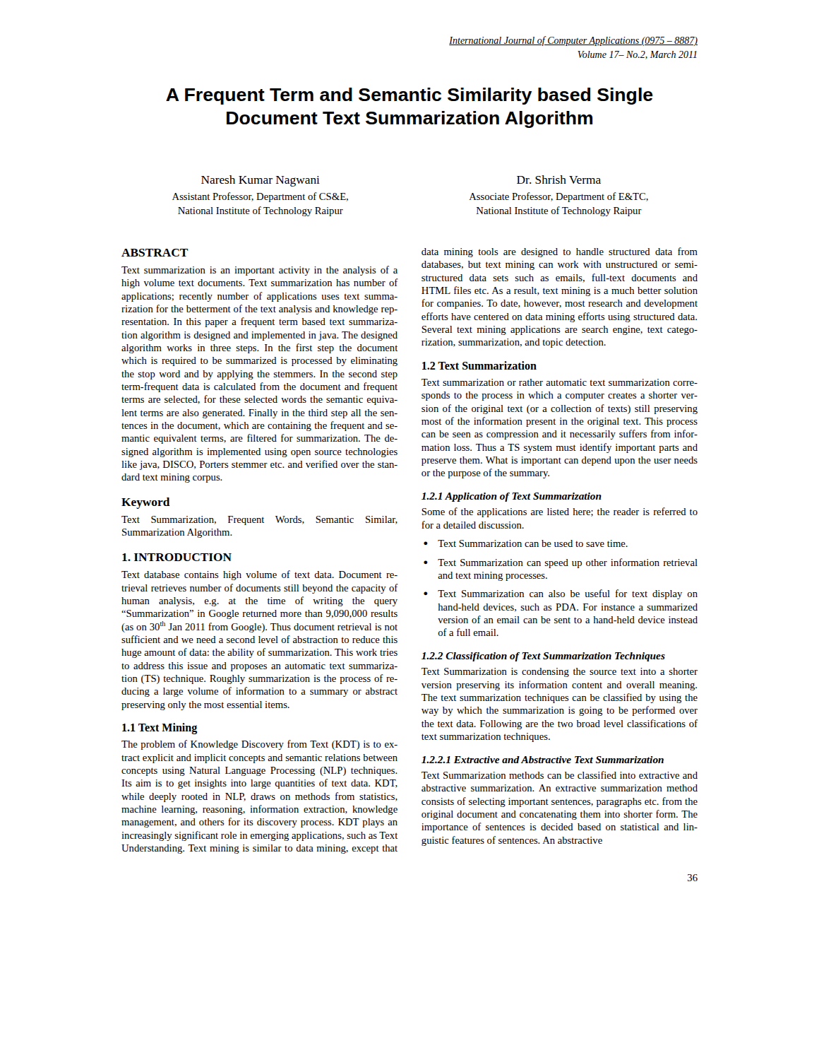International Journal of Computer Applications (0975 – 8887)
Volume 17– No.2, March 2011
A Frequent Term and Semantic Similarity based Single Document Text Summarization Algorithm
Naresh Kumar Nagwani
Assistant Professor, Department of CS&E,
National Institute of Technology Raipur
Dr. Shrish Verma
Associate Professor, Department of E&TC,
National Institute of Technology Raipur
ABSTRACT
Text summarization is an important activity in the analysis of a high volume text documents. Text summarization has number of applications; recently number of applications uses text summarization for the betterment of the text analysis and knowledge representation. In this paper a frequent term based text summarization algorithm is designed and implemented in java. The designed algorithm works in three steps. In the first step the document which is required to be summarized is processed by eliminating the stop word and by applying the stemmers. In the second step term-frequent data is calculated from the document and frequent terms are selected, for these selected words the semantic equivalent terms are also generated. Finally in the third step all the sentences in the document, which are containing the frequent and semantic equivalent terms, are filtered for summarization. The designed algorithm is implemented using open source technologies like java, DISCO, Porters stemmer etc. and verified over the standard text mining corpus.
Keyword
Text Summarization, Frequent Words, Semantic Similar, Summarization Algorithm.
1. INTRODUCTION
Text database contains high volume of text data. Document retrieval retrieves number of documents still beyond the capacity of human analysis, e.g. at the time of writing the query “Summarization” in Google returned more than 9,090,000 results (as on 30th Jan 2011 from Google). Thus document retrieval is not sufficient and we need a second level of abstraction to reduce this huge amount of data: the ability of summarization. This work tries to address this issue and proposes an automatic text summarization (TS) technique. Roughly summarization is the process of reducing a large volume of information to a summary or abstract preserving only the most essential items.
1.1 Text Mining
The problem of Knowledge Discovery from Text (KDT) is to extract explicit and implicit concepts and semantic relations between concepts using Natural Language Processing (NLP) techniques. Its aim is to get insights into large quantities of text data. KDT, while deeply rooted in NLP, draws on methods from statistics, machine learning, reasoning, information extraction, knowledge management, and others for its discovery process. KDT plays an increasingly significant role in emerging applications, such as Text Understanding. Text mining is similar to data mining, except that data mining tools are designed to handle structured data from databases, but text mining can work with unstructured or semi-structured data sets such as emails, full-text documents and HTML files etc. As a result, text mining is a much better solution for companies. To date, however, most research and development efforts have centered on data mining efforts using structured data. Several text mining applications are search engine, text categorization, summarization, and topic detection.
1.2 Text Summarization
Text summarization or rather automatic text summarization corresponds to the process in which a computer creates a shorter version of the original text (or a collection of texts) still preserving most of the information present in the original text. This process can be seen as compression and it necessarily suffers from information loss. Thus a TS system must identify important parts and preserve them. What is important can depend upon the user needs or the purpose of the summary.
1.2.1 Application of Text Summarization
Some of the applications are listed here; the reader is referred to for a detailed discussion.
Text Summarization can be used to save time.
Text Summarization can speed up other information retrieval and text mining processes.
Text Summarization can also be useful for text display on hand-held devices, such as PDA. For instance a summarized version of an email can be sent to a hand-held device instead of a full email.
1.2.2 Classification of Text Summarization Techniques
Text Summarization is condensing the source text into a shorter version preserving its information content and overall meaning. The text summarization techniques can be classified by using the way by which the summarization is going to be performed over the text data. Following are the two broad level classifications of text summarization techniques.
1.2.2.1 Extractive and Abstractive Text Summarization
Text Summarization methods can be classified into extractive and abstractive summarization. An extractive summarization method consists of selecting important sentences, paragraphs etc. from the original document and concatenating them into shorter form. The importance of sentences is decided based on statistical and linguistic features of sentences. An abstractive
36